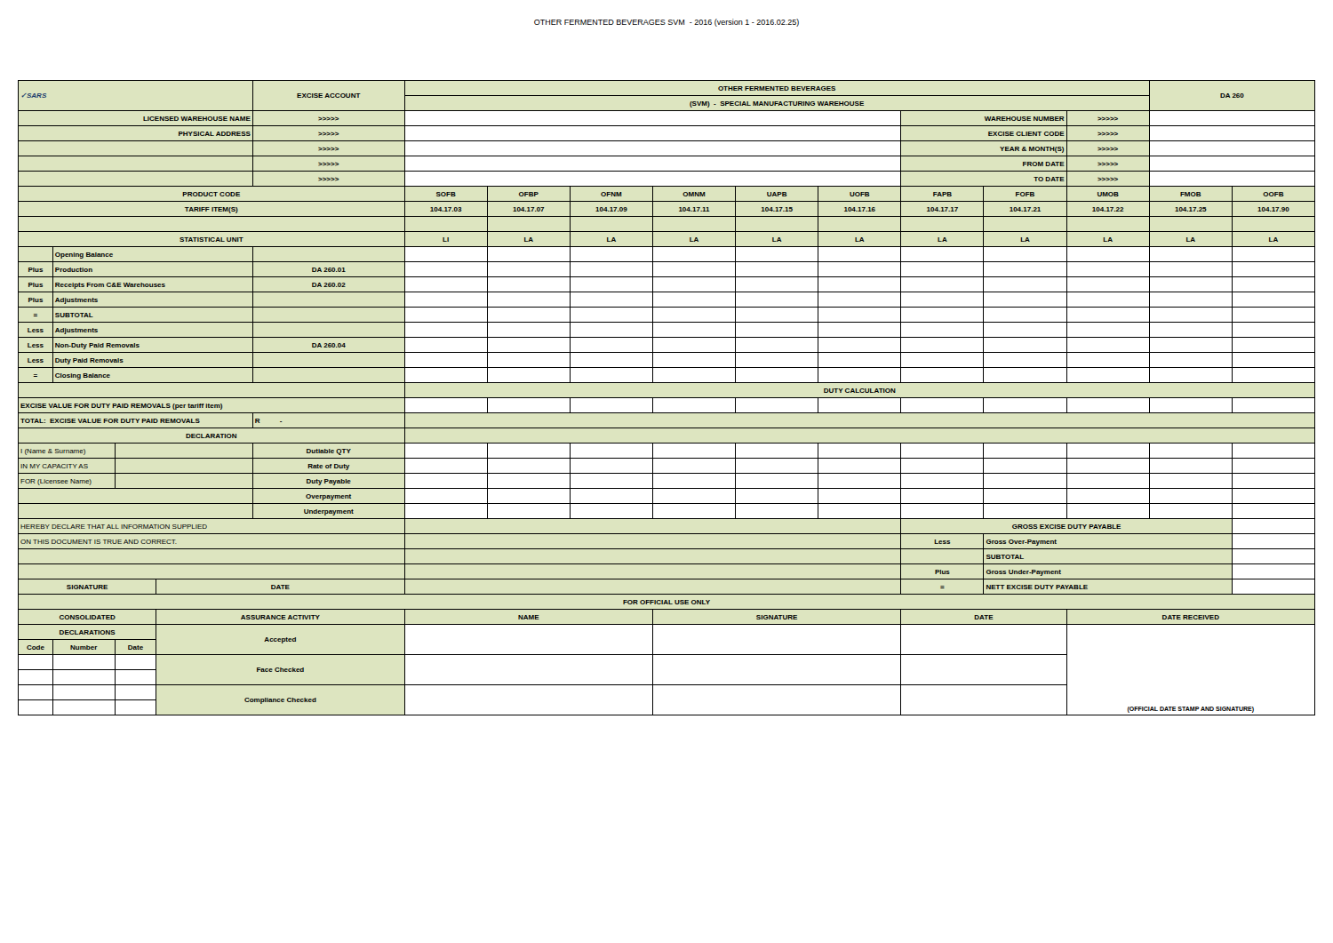OTHER FERMENTED BEVERAGES SVM - 2016 (version 1 - 2016.02.25)
| ✓SARS | EXCISE ACCOUNT | OTHER FERMENTED BEVERAGES | DA 260 |
| (SVM) - SPECIAL MANUFACTURING WAREHOUSE |
| LICENSED WAREHOUSE NAME | >>>>> | | WAREHOUSE NUMBER | >>>>> | |
| PHYSICAL ADDRESS | >>>>> | | EXCISE CLIENT CODE | >>>>> | |
| | >>>>> | | YEAR & MONTH(S) | >>>>> | |
| | >>>>> | | FROM DATE | >>>>> | |
| | >>>>> | | TO DATE | >>>>> | |
| PRODUCT CODE | SOFB | OFBP | OFNM | OMNM | UAPB | UOFB | FAPB | FOFB | UMOB | FMOB | OOFB |
| TARIFF ITEM(S) | 104.17.03 | 104.17.07 | 104.17.09 | 104.17.11 | 104.17.15 | 104.17.16 | 104.17.17 | 104.17.21 | 104.17.22 | 104.17.25 | 104.17.90 |
| STATISTICAL UNIT | LI | LA | LA | LA | LA | LA | LA | LA | LA | LA | LA |
| | Opening Balance | | | | | | | | | | | | |
| Plus | Production | DA 260.01 | | | | | | | | | | | |
| Plus | Receipts From C&E Warehouses | DA 260.02 | | | | | | | | | | | |
| Plus | Adjustments | | | | | | | | | | | | |
| = | SUBTOTAL | | | | | | | | | | | | |
| Less | Adjustments | | | | | | | | | | | | |
| Less | Non-Duty Paid Removals | DA 260.04 | | | | | | | | | | | |
| Less | Duty Paid Removals | | | | | | | | | | | | |
| = | Closing Balance | | | | | | | | | | | | |
| | DUTY CALCULATION |
| EXCISE VALUE FOR DUTY PAID REMOVALS (per tariff item) | | | | | | | | | | | |
| TOTAL: EXCISE VALUE FOR DUTY PAID REMOVALS | R - | |
| DECLARATION | |
| I (Name & Surname) | | Dutiable QTY | | | | | | | | | | | |
| IN MY CAPACITY AS | | Rate of Duty | | | | | | | | | | | |
| FOR (Licensee Name) | | Duty Payable | | | | | | | | | | | |
| | Overpayment | | | | | | | | | | | |
| | Underpayment | | | | | | | | | | | |
| HEREBY DECLARE THAT ALL INFORMATION SUPPLIED | | GROSS EXCISE DUTY PAYABLE | |
| ON THIS DOCUMENT IS TRUE AND CORRECT. | | Less | Gross Over-Payment | |
| | | | SUBTOTAL | |
| | | Plus | Gross Under-Payment | |
| SIGNATURE | DATE | | = | NETT EXCISE DUTY PAYABLE | |
| FOR OFFICIAL USE ONLY |
| CONSOLIDATED | ASSURANCE ACTIVITY | NAME | SIGNATURE | DATE | DATE RECEIVED |
| DECLARATIONS | Accepted | | | | (OFFICIAL DATE STAMP AND SIGNATURE) |
| Code | Number | Date |
| | | | Face Checked | | | |
| | | | Compliance Checked | | | |